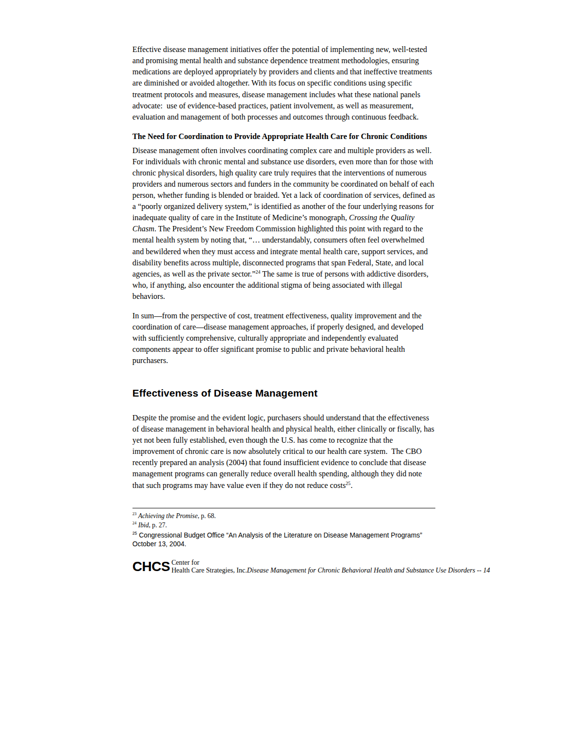Effective disease management initiatives offer the potential of implementing new, well-tested and promising mental health and substance dependence treatment methodologies, ensuring medications are deployed appropriately by providers and clients and that ineffective treatments are diminished or avoided altogether. With its focus on specific conditions using specific treatment protocols and measures, disease management includes what these national panels advocate: use of evidence-based practices, patient involvement, as well as measurement, evaluation and management of both processes and outcomes through continuous feedback.
The Need for Coordination to Provide Appropriate Health Care for Chronic Conditions
Disease management often involves coordinating complex care and multiple providers as well. For individuals with chronic mental and substance use disorders, even more than for those with chronic physical disorders, high quality care truly requires that the interventions of numerous providers and numerous sectors and funders in the community be coordinated on behalf of each person, whether funding is blended or braided. Yet a lack of coordination of services, defined as a “poorly organized delivery system,” is identified as another of the four underlying reasons for inadequate quality of care in the Institute of Medicine’s monograph, Crossing the Quality Chasm. The President’s New Freedom Commission highlighted this point with regard to the mental health system by noting that, “… understandably, consumers often feel overwhelmed and bewildered when they must access and integrate mental health care, support services, and disability benefits across multiple, disconnected programs that span Federal, State, and local agencies, as well as the private sector.”24 The same is true of persons with addictive disorders, who, if anything, also encounter the additional stigma of being associated with illegal behaviors.
In sum—from the perspective of cost, treatment effectiveness, quality improvement and the coordination of care—disease management approaches, if properly designed, and developed with sufficiently comprehensive, culturally appropriate and independently evaluated components appear to offer significant promise to public and private behavioral health purchasers.
Effectiveness of Disease Management
Despite the promise and the evident logic, purchasers should understand that the effectiveness of disease management in behavioral health and physical health, either clinically or fiscally, has yet not been fully established, even though the U.S. has come to recognize that the improvement of chronic care is now absolutely critical to our health care system. The CBO recently prepared an analysis (2004) that found insufficient evidence to conclude that disease management programs can generally reduce overall health spending, although they did note that such programs may have value even if they do not reduce costs25.
23 Achieving the Promise, p. 68.
24 Ibid, p. 27.
25 Congressional Budget Office “An Analysis of the Literature on Disease Management Programs” October 13, 2004.
CHCS Center for
Health Care Strategies, Inc.
Disease Management for Chronic Behavioral Health and Substance Use Disorders -- 14